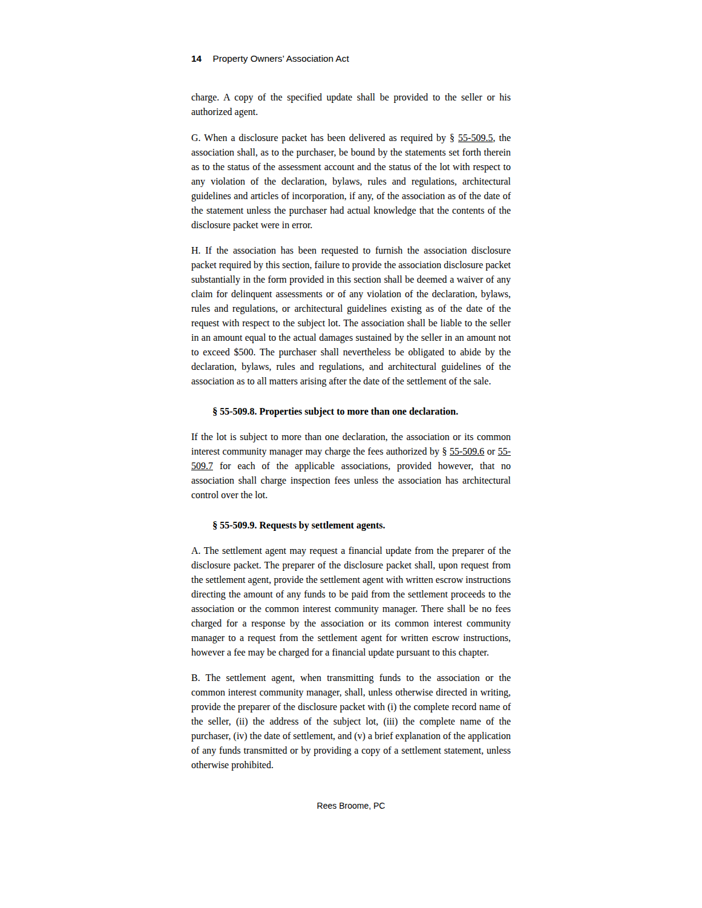14 Property Owners’ Association Act
charge. A copy of the specified update shall be provided to the seller or his authorized agent.
G. When a disclosure packet has been delivered as required by § 55-509.5, the association shall, as to the purchaser, be bound by the statements set forth therein as to the status of the assessment account and the status of the lot with respect to any violation of the declaration, bylaws, rules and regulations, architectural guidelines and articles of incorporation, if any, of the association as of the date of the statement unless the purchaser had actual knowledge that the contents of the disclosure packet were in error.
H. If the association has been requested to furnish the association disclosure packet required by this section, failure to provide the association disclosure packet substantially in the form provided in this section shall be deemed a waiver of any claim for delinquent assessments or of any violation of the declaration, bylaws, rules and regulations, or architectural guidelines existing as of the date of the request with respect to the subject lot. The association shall be liable to the seller in an amount equal to the actual damages sustained by the seller in an amount not to exceed $500. The purchaser shall nevertheless be obligated to abide by the declaration, bylaws, rules and regulations, and architectural guidelines of the association as to all matters arising after the date of the settlement of the sale.
§ 55-509.8. Properties subject to more than one declaration.
If the lot is subject to more than one declaration, the association or its common interest community manager may charge the fees authorized by § 55-509.6 or 55-509.7 for each of the applicable associations, provided however, that no association shall charge inspection fees unless the association has architectural control over the lot.
§ 55-509.9. Requests by settlement agents.
A. The settlement agent may request a financial update from the preparer of the disclosure packet. The preparer of the disclosure packet shall, upon request from the settlement agent, provide the settlement agent with written escrow instructions directing the amount of any funds to be paid from the settlement proceeds to the association or the common interest community manager. There shall be no fees charged for a response by the association or its common interest community manager to a request from the settlement agent for written escrow instructions, however a fee may be charged for a financial update pursuant to this chapter.
B. The settlement agent, when transmitting funds to the association or the common interest community manager, shall, unless otherwise directed in writing, provide the preparer of the disclosure packet with (i) the complete record name of the seller, (ii) the address of the subject lot, (iii) the complete name of the purchaser, (iv) the date of settlement, and (v) a brief explanation of the application of any funds transmitted or by providing a copy of a settlement statement, unless otherwise prohibited.
Rees Broome, PC